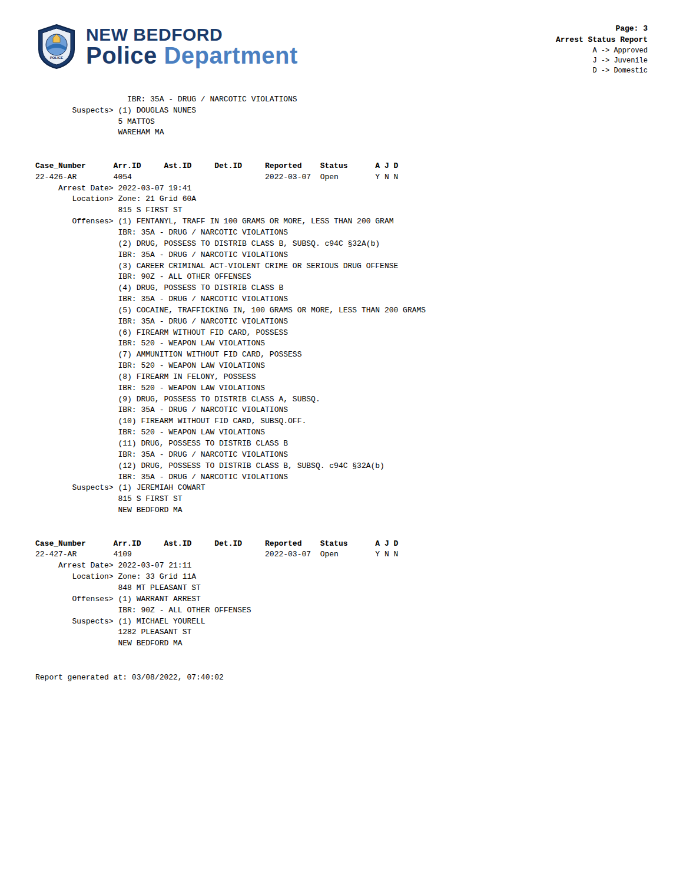POLICE
NEW BEDFORD
Police Department
Page: 3
Arrest Status Report
A -> Approved
J -> Juvenile
D -> Domestic
                    IBR: 35A - DRUG / NARCOTIC VIOLATIONS
        Suspects> (1) DOUGLAS NUNES
                  5 MATTOS
                  WAREHAM MA


Case_Number      Arr.ID     Ast.ID     Det.ID     Reported    Status      A J D
22-426-AR        4054                             2022-03-07  Open        Y N N
     Arrest Date> 2022-03-07 19:41
        Location> Zone: 21 Grid 60A
                  815 S FIRST ST
        Offenses> (1) FENTANYL, TRAFF IN 100 GRAMS OR MORE, LESS THAN 200 GRAM
                  IBR: 35A - DRUG / NARCOTIC VIOLATIONS
                  (2) DRUG, POSSESS TO DISTRIB CLASS B, SUBSQ. c94C §32A(b)
                  IBR: 35A - DRUG / NARCOTIC VIOLATIONS
                  (3) CAREER CRIMINAL ACT-VIOLENT CRIME OR SERIOUS DRUG OFFENSE
                  IBR: 90Z - ALL OTHER OFFENSES
                  (4) DRUG, POSSESS TO DISTRIB CLASS B
                  IBR: 35A - DRUG / NARCOTIC VIOLATIONS
                  (5) COCAINE, TRAFFICKING IN, 100 GRAMS OR MORE, LESS THAN 200 GRAMS
                  IBR: 35A - DRUG / NARCOTIC VIOLATIONS
                  (6) FIREARM WITHOUT FID CARD, POSSESS
                  IBR: 520 - WEAPON LAW VIOLATIONS
                  (7) AMMUNITION WITHOUT FID CARD, POSSESS
                  IBR: 520 - WEAPON LAW VIOLATIONS
                  (8) FIREARM IN FELONY, POSSESS
                  IBR: 520 - WEAPON LAW VIOLATIONS
                  (9) DRUG, POSSESS TO DISTRIB CLASS A, SUBSQ.
                  IBR: 35A - DRUG / NARCOTIC VIOLATIONS
                  (10) FIREARM WITHOUT FID CARD, SUBSQ.OFF.
                  IBR: 520 - WEAPON LAW VIOLATIONS
                  (11) DRUG, POSSESS TO DISTRIB CLASS B
                  IBR: 35A - DRUG / NARCOTIC VIOLATIONS
                  (12) DRUG, POSSESS TO DISTRIB CLASS B, SUBSQ. c94C §32A(b)
                  IBR: 35A - DRUG / NARCOTIC VIOLATIONS
        Suspects> (1) JEREMIAH COWART
                  815 S FIRST ST
                  NEW BEDFORD MA


Case_Number      Arr.ID     Ast.ID     Det.ID     Reported    Status      A J D
22-427-AR        4109                             2022-03-07  Open        Y N N
     Arrest Date> 2022-03-07 21:11
        Location> Zone: 33 Grid 11A
                  848 MT PLEASANT ST
        Offenses> (1) WARRANT ARREST
                  IBR: 90Z - ALL OTHER OFFENSES
        Suspects> (1) MICHAEL YOURELL
                  1282 PLEASANT ST
                  NEW BEDFORD MA
Report generated at: 03/08/2022, 07:40:02